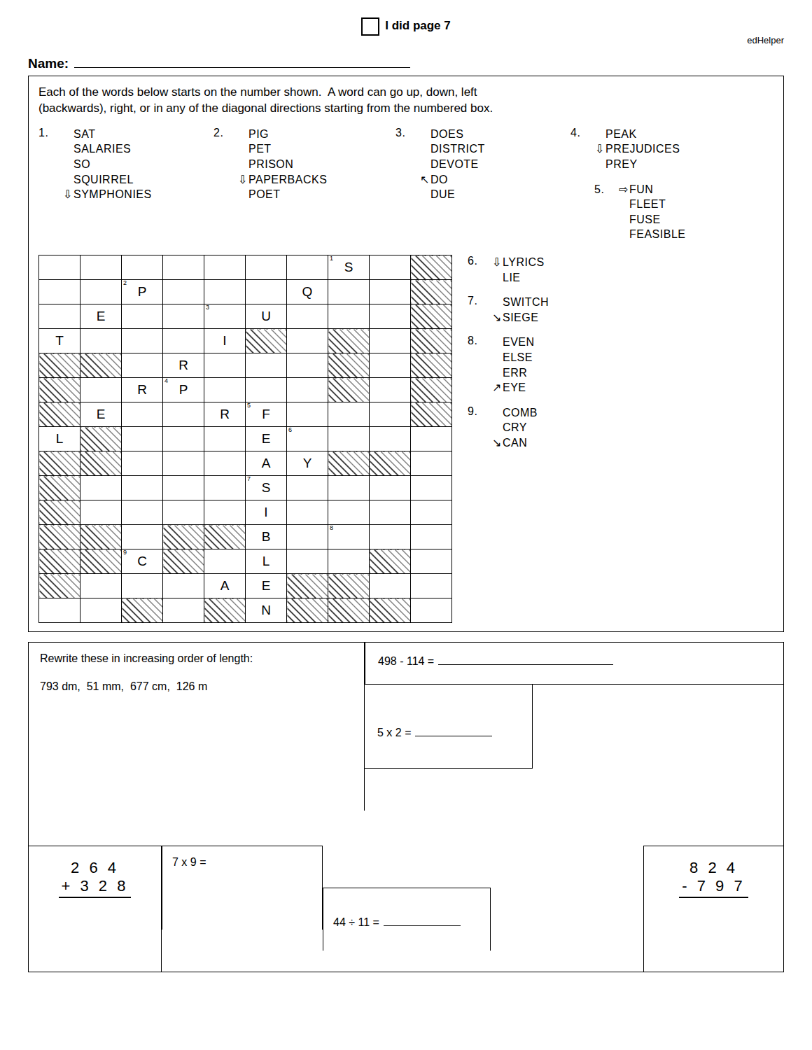I did page 7
edHelper
Name:
Each of the words below starts on the number shown. A word can go up, down, left
(backwards), right, or in any of the diagonal directions starting from the numbered box.
1.
SAT
SALARIES
SO
SQUIRREL
⇩SYMPHONIES
2.
PIG
PET
PRISON
⇩PAPERBACKS
POET
3.
DOES
DISTRICT
DEVOTE
↖DO
DUE
4.
PEAK
⇩PREJUDICES
PREY
5.⇨FUN
FLEET
FUSE
FEASIBLE
| | | | | | | | 1 S | | |
| | | 2 P | | | | Q | | | |
| | E | | | 3 | U | | | | |
| T | | | | I | | | | | |
| | | | R | | | | | | |
| | | R | 4 P | | | | | | |
| | E | | | R | 5 F | | | | |
| L | | | | | E | 6 | | | |
| | | | | | A | Y | | | |
| | | | | | 7 S | | | | |
| | | | | | I | | | | |
| | | | | | B | | 8 | | |
| | | 9 C | | | L | | | | |
| | | | | A | E | | | | |
| | | | | | N | | | | |
6.
⇩LYRICS
LIE
7.
SWITCH
↘SIEGE
8.
EVEN
ELSE
ERR
↗EYE
9.
COMB
CRY
↘CAN
Rewrite these in increasing order of length:
793 dm, 51 mm, 677 cm, 126 m
498 - 114 =
5 x 2 =
2 6 4
+ 3 2 8
7 x 9 =
44 ÷ 11 =
8 2 4
- 7 9 7